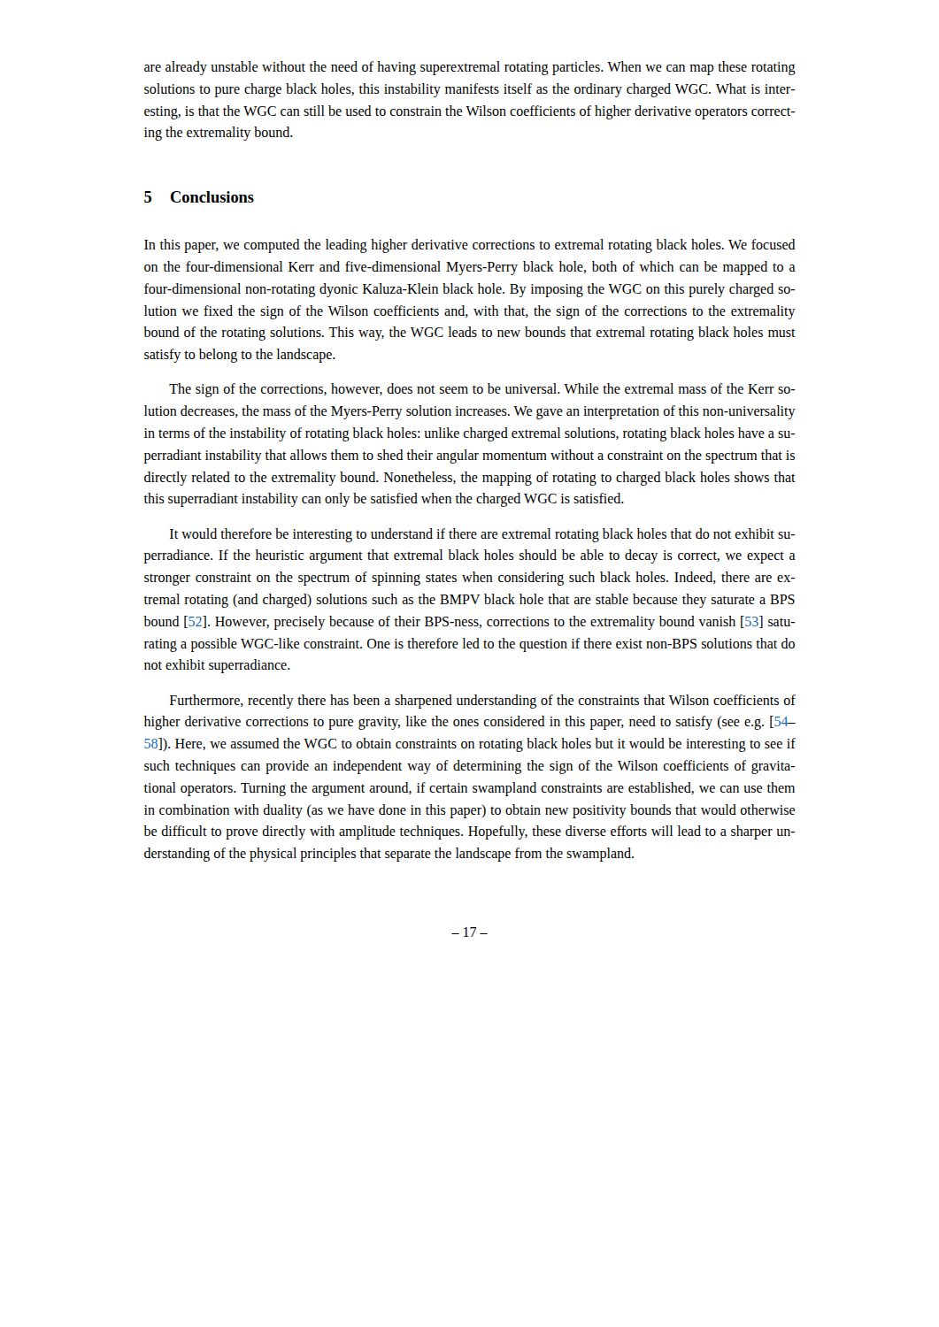are already unstable without the need of having superextremal rotating particles. When we can map these rotating solutions to pure charge black holes, this instability manifests itself as the ordinary charged WGC. What is interesting, is that the WGC can still be used to constrain the Wilson coefficients of higher derivative operators correcting the extremality bound.
5 Conclusions
In this paper, we computed the leading higher derivative corrections to extremal rotating black holes. We focused on the four-dimensional Kerr and five-dimensional Myers-Perry black hole, both of which can be mapped to a four-dimensional non-rotating dyonic Kaluza-Klein black hole. By imposing the WGC on this purely charged solution we fixed the sign of the Wilson coefficients and, with that, the sign of the corrections to the extremality bound of the rotating solutions. This way, the WGC leads to new bounds that extremal rotating black holes must satisfy to belong to the landscape.
The sign of the corrections, however, does not seem to be universal. While the extremal mass of the Kerr solution decreases, the mass of the Myers-Perry solution increases. We gave an interpretation of this non-universality in terms of the instability of rotating black holes: unlike charged extremal solutions, rotating black holes have a superradiant instability that allows them to shed their angular momentum without a constraint on the spectrum that is directly related to the extremality bound. Nonetheless, the mapping of rotating to charged black holes shows that this superradiant instability can only be satisfied when the charged WGC is satisfied.
It would therefore be interesting to understand if there are extremal rotating black holes that do not exhibit superradiance. If the heuristic argument that extremal black holes should be able to decay is correct, we expect a stronger constraint on the spectrum of spinning states when considering such black holes. Indeed, there are extremal rotating (and charged) solutions such as the BMPV black hole that are stable because they saturate a BPS bound [52]. However, precisely because of their BPS-ness, corrections to the extremality bound vanish [53] saturating a possible WGC-like constraint. One is therefore led to the question if there exist non-BPS solutions that do not exhibit superradiance.
Furthermore, recently there has been a sharpened understanding of the constraints that Wilson coefficients of higher derivative corrections to pure gravity, like the ones considered in this paper, need to satisfy (see e.g. [54–58]). Here, we assumed the WGC to obtain constraints on rotating black holes but it would be interesting to see if such techniques can provide an independent way of determining the sign of the Wilson coefficients of gravitational operators. Turning the argument around, if certain swampland constraints are established, we can use them in combination with duality (as we have done in this paper) to obtain new positivity bounds that would otherwise be difficult to prove directly with amplitude techniques. Hopefully, these diverse efforts will lead to a sharper understanding of the physical principles that separate the landscape from the swampland.
– 17 –